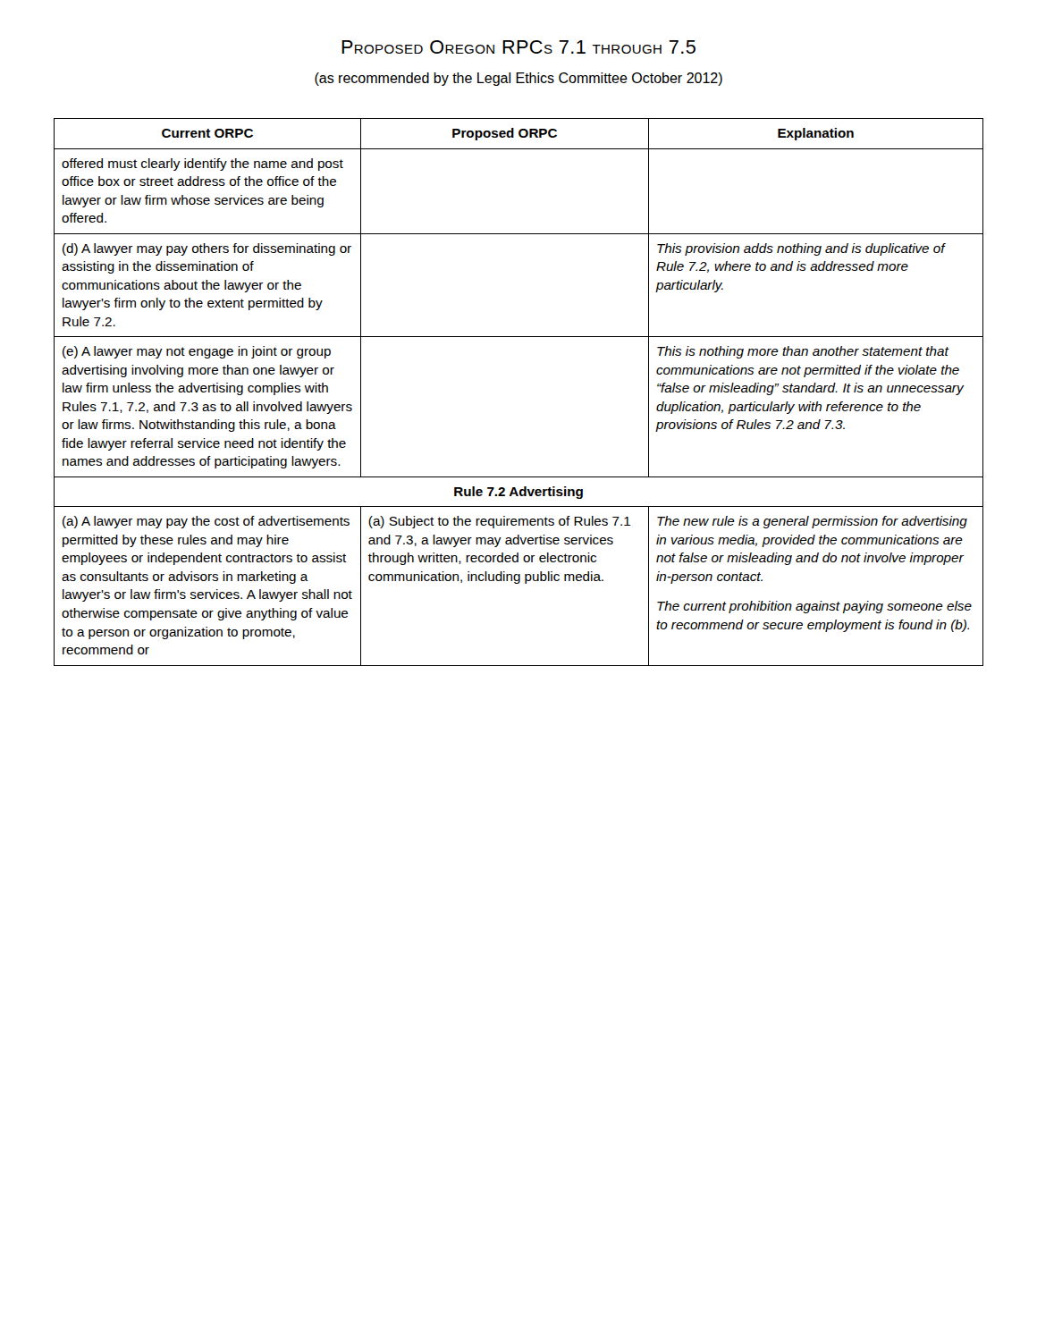Proposed Oregon RPCs 7.1 through 7.5
(as recommended by the Legal Ethics Committee October 2012)
| Current ORPC | Proposed ORPC | Explanation |
| --- | --- | --- |
| offered must clearly identify the name and post office box or street address of the office of the lawyer or law firm whose services are being offered. | | |
| (d) A lawyer may pay others for disseminating or assisting in the dissemination of communications about the lawyer or the lawyer's firm only to the extent permitted by Rule 7.2. | | This provision adds nothing and is duplicative of Rule 7.2, where to and is addressed more particularly. |
| (e) A lawyer may not engage in joint or group advertising involving more than one lawyer or law firm unless the advertising complies with Rules 7.1, 7.2, and 7.3 as to all involved lawyers or law firms. Notwithstanding this rule, a bona fide lawyer referral service need not identify the names and addresses of participating lawyers. | | This is nothing more than another statement that communications are not permitted if the violate the “false or misleading” standard. It is an unnecessary duplication, particularly with reference to the provisions of Rules 7.2 and 7.3. |
| Rule 7.2 Advertising |
| (a) A lawyer may pay the cost of advertisements permitted by these rules and may hire employees or independent contractors to assist as consultants or advisors in marketing a lawyer's or law firm's services. A lawyer shall not otherwise compensate or give anything of value to a person or organization to promote, recommend or | (a) Subject to the requirements of Rules 7.1 and 7.3, a lawyer may advertise services through written, recorded or electronic communication, including public media. | The new rule is a general permission for advertising in various media, provided the communications are not false or misleading and do not involve improper in-person contact. The current prohibition against paying someone else to recommend or secure employment is found in (b). |